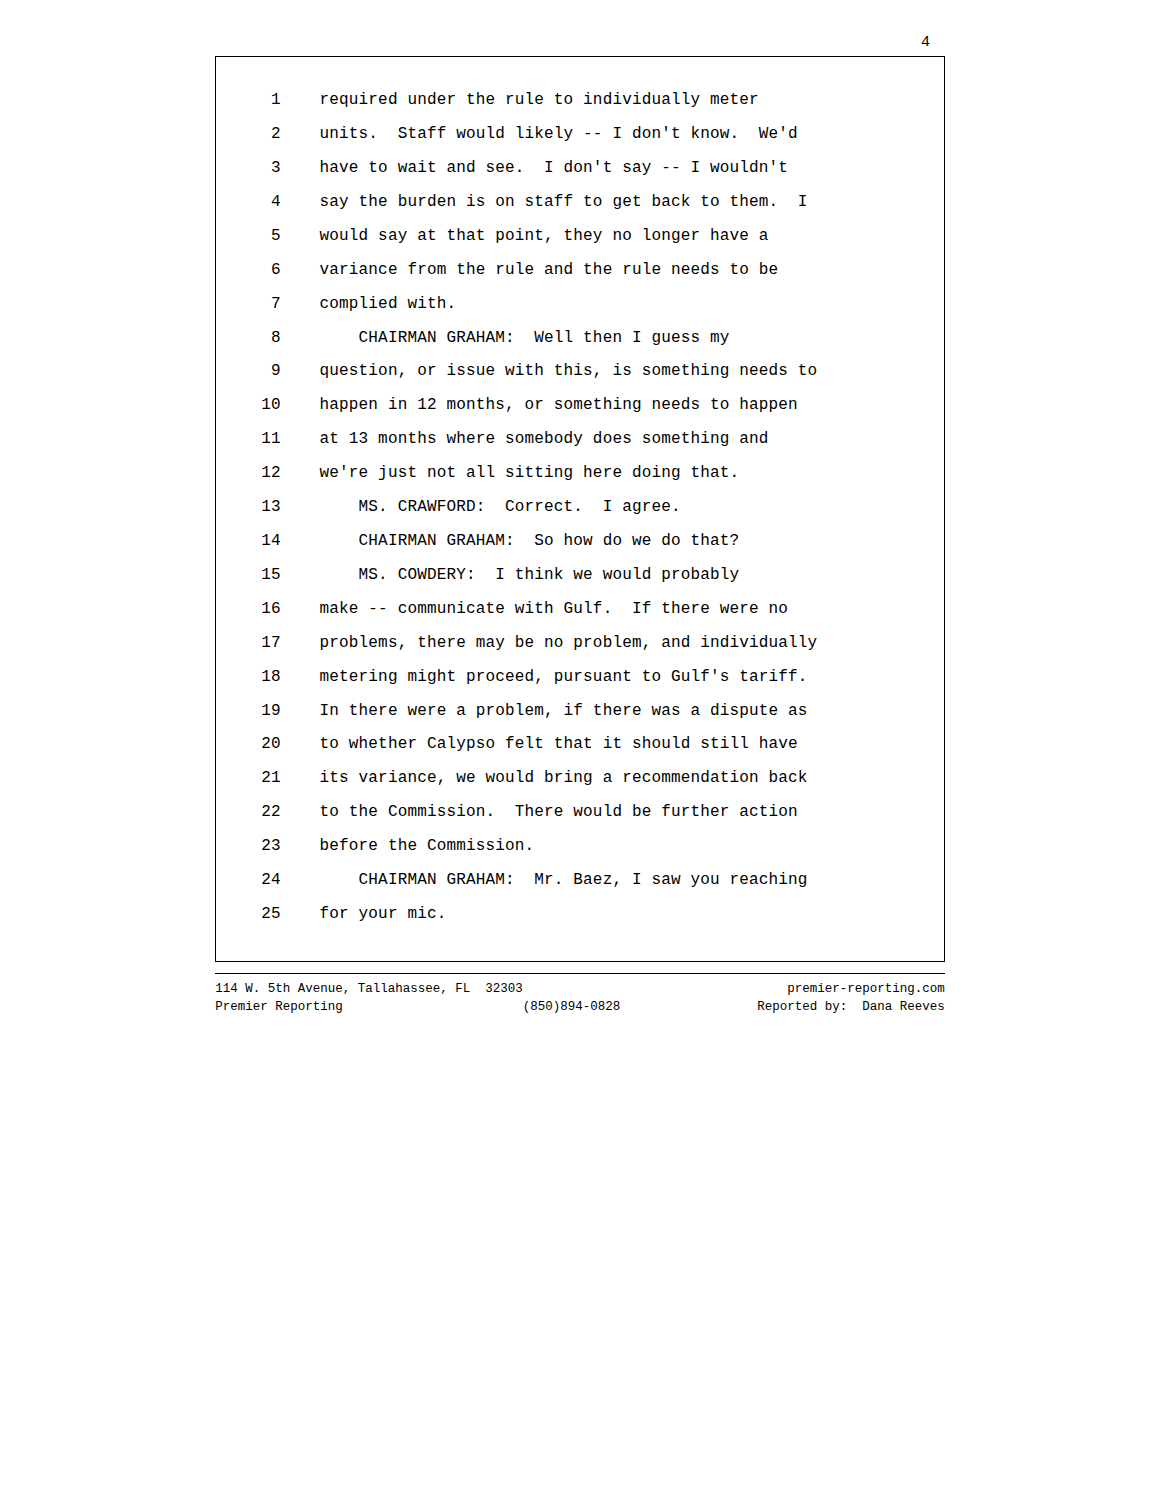4
| 1 | required under the rule to individually meter |
| 2 | units. Staff would likely -- I don't know. We'd |
| 3 | have to wait and see. I don't say -- I wouldn't |
| 4 | say the burden is on staff to get back to them. I |
| 5 | would say at that point, they no longer have a |
| 6 | variance from the rule and the rule needs to be |
| 7 | complied with. |
| 8 | CHAIRMAN GRAHAM: Well then I guess my |
| 9 | question, or issue with this, is something needs to |
| 10 | happen in 12 months, or something needs to happen |
| 11 | at 13 months where somebody does something and |
| 12 | we're just not all sitting here doing that. |
| 13 | MS. CRAWFORD: Correct. I agree. |
| 14 | CHAIRMAN GRAHAM: So how do we do that? |
| 15 | MS. COWDERY: I think we would probably |
| 16 | make -- communicate with Gulf. If there were no |
| 17 | problems, there may be no problem, and individually |
| 18 | metering might proceed, pursuant to Gulf's tariff. |
| 19 | In there were a problem, if there was a dispute as |
| 20 | to whether Calypso felt that it should still have |
| 21 | its variance, we would bring a recommendation back |
| 22 | to the Commission. There would be further action |
| 23 | before the Commission. |
| 24 | CHAIRMAN GRAHAM: Mr. Baez, I saw you reaching |
| 25 | for your mic. |
114 W. 5th Avenue, Tallahassee, FL 32303 premier-reporting.com
Premier Reporting (850)894-0828 Reported by: Dana Reeves